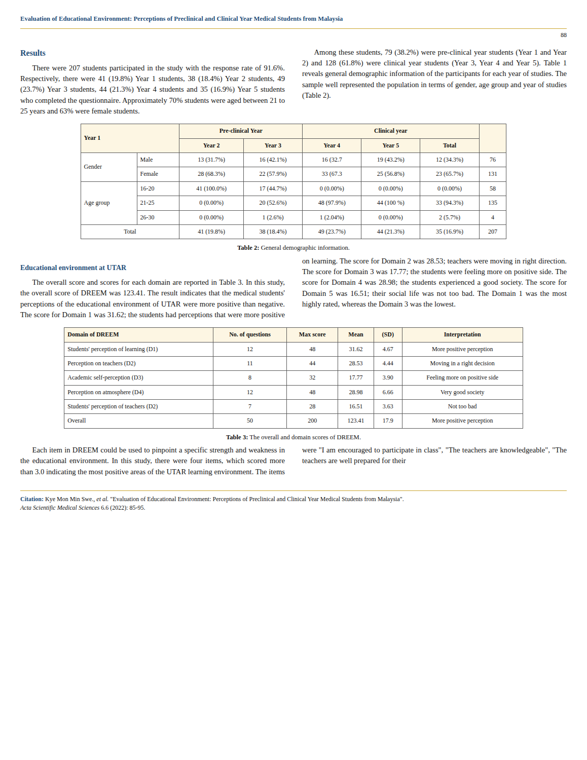Evaluation of Educational Environment: Perceptions of Preclinical and Clinical Year Medical Students from Malaysia
88
Results
There were 207 students participated in the study with the response rate of 91.6%. Respectively, there were 41 (19.8%) Year 1 students, 38 (18.4%) Year 2 students, 49 (23.7%) Year 3 students, 44 (21.3%) Year 4 students and 35 (16.9%) Year 5 students who completed the questionnaire. Approximately 70% students were aged between 21 to 25 years and 63% were female students.
Among these students, 79 (38.2%) were pre-clinical year students (Year 1 and Year 2) and 128 (61.8%) were clinical year students (Year 3, Year 4 and Year 5). Table 1 reveals general demographic information of the participants for each year of studies. The sample well represented the population in terms of gender, age group and year of studies (Table 2).
| Year 1 | Pre-clinical Year | Clinical year | |
| --- | --- | --- | --- |
| Year 2 | Year 3 | Year 4 | Year 5 | Total |
| Gender | Male | 13 (31.7%) | 16 (42.1%) | 16 (32.7 | 19 (43.2%) | 12 (34.3%) | 76 |
| Female | 28 (68.3%) | 22 (57.9%) | 33 (67.3 | 25 (56.8%) | 23 (65.7%) | 131 |
| Age group | 16-20 | 41 (100.0%) | 17 (44.7%) | 0 (0.00%) | 0 (0.00%) | 0 (0.00%) | 58 |
| 21-25 | 0 (0.00%) | 20 (52.6%) | 48 (97.9%) | 44 (100 %) | 33 (94.3%) | 135 |
| 26-30 | 0 (0.00%) | 1 (2.6%) | 1 (2.04%) | 0 (0.00%) | 2 (5.7%) | 4 |
| Total | 41 (19.8%) | 38 (18.4%) | 49 (23.7%) | 44 (21.3%) | 35 (16.9%) | 207 |
Table 2: General demographic information.
Educational environment at UTAR
The overall score and scores for each domain are reported in Table 3. In this study, the overall score of DREEM was 123.41. The result indicates that the medical students' perceptions of the educational environment of UTAR were more positive than negative. The score for Domain 1 was 31.62; the students had perceptions that were more positive on learning. The score for Domain 2 was 28.53; teachers were moving in right direction. The score for Domain 3 was 17.77; the students were feeling more on positive side. The score for Domain 4 was 28.98; the students experienced a good society. The score for Domain 5 was 16.51; their social life was not too bad. The Domain 1 was the most highly rated, whereas the Domain 3 was the lowest.
| Domain of DREEM | No. of questions | Max score | Mean | (SD) | Interpretation |
| --- | --- | --- | --- | --- | --- |
| Students' perception of learning (D1) | 12 | 48 | 31.62 | 4.67 | More positive perception |
| Perception on teachers (D2) | 11 | 44 | 28.53 | 4.44 | Moving in a right decision |
| Academic self-perception (D3) | 8 | 32 | 17.77 | 3.90 | Feeling more on positive side |
| Perception on atmosphere (D4) | 12 | 48 | 28.98 | 6.66 | Very good society |
| Students' perception of teachers (D2) | 7 | 28 | 16.51 | 3.63 | Not too bad |
| Overall | 50 | 200 | 123.41 | 17.9 | More positive perception |
Table 3: The overall and domain scores of DREEM.
Each item in DREEM could be used to pinpoint a specific strength and weakness in the educational environment. In this study, there were four items, which scored more than 3.0 indicating the most positive areas of the UTAR learning environment. The items were "I am encouraged to participate in class", "The teachers are knowledgeable", "The teachers are well prepared for their
Citation: Kye Mon Min Swe., et al. "Evaluation of Educational Environment: Perceptions of Preclinical and Clinical Year Medical Students from Malaysia".
Acta Scientific Medical Sciences 6.6 (2022): 85-95.